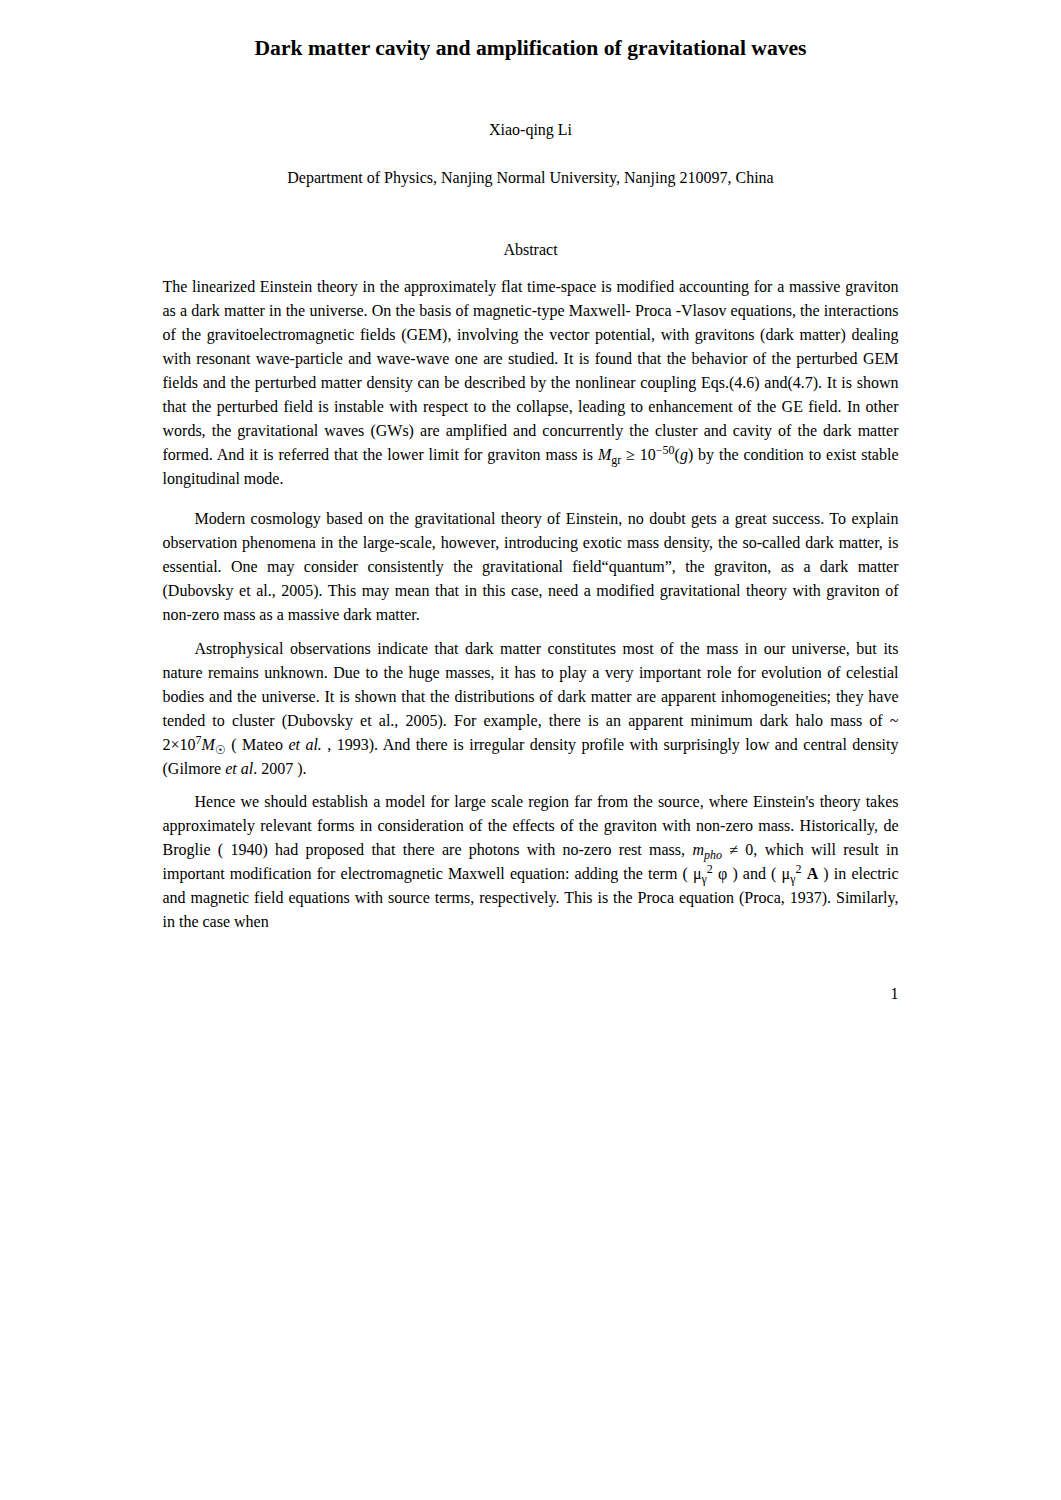Dark matter cavity and amplification of gravitational waves
Xiao-qing Li
Department of Physics, Nanjing Normal University, Nanjing 210097, China
Abstract
The linearized Einstein theory in the approximately flat time-space is modified accounting for a massive graviton as a dark matter in the universe. On the basis of magnetic-type Maxwell- Proca -Vlasov equations, the interactions of the gravitoelectromagnetic fields (GEM), involving the vector potential, with gravitons (dark matter) dealing with resonant wave-particle and wave-wave one are studied. It is found that the behavior of the perturbed GEM fields and the perturbed matter density can be described by the nonlinear coupling Eqs.(4.6) and(4.7). It is shown that the perturbed field is instable with respect to the collapse, leading to enhancement of the GE field. In other words, the gravitational waves (GWs) are amplified and concurrently the cluster and cavity of the dark matter formed. And it is referred that the lower limit for graviton mass is Mgr ≥ 10−50(g) by the condition to exist stable longitudinal mode.
Modern cosmology based on the gravitational theory of Einstein, no doubt gets a great success. To explain observation phenomena in the large-scale, however, introducing exotic mass density, the so-called dark matter, is essential. One may consider consistently the gravitational field“quantum”, the graviton, as a dark matter (Dubovsky et al., 2005). This may mean that in this case, need a modified gravitational theory with graviton of non-zero mass as a massive dark matter.
Astrophysical observations indicate that dark matter constitutes most of the mass in our universe, but its nature remains unknown. Due to the huge masses, it has to play a very important role for evolution of celestial bodies and the universe. It is shown that the distributions of dark matter are apparent inhomogeneities; they have tended to cluster (Dubovsky et al., 2005). For example, there is an apparent minimum dark halo mass of ~ 2×107M☉ ( Mateo et al. , 1993). And there is irregular density profile with surprisingly low and central density (Gilmore et al. 2007 ).
Hence we should establish a model for large scale region far from the source, where Einstein's theory takes approximately relevant forms in consideration of the effects of the graviton with non-zero mass. Historically, de Broglie ( 1940) had proposed that there are photons with no-zero rest mass, mpho ≠ 0, which will result in important modification for electromagnetic Maxwell equation: adding the term ( μγ2 φ ) and ( μγ2 A ) in electric and magnetic field equations with source terms, respectively. This is the Proca equation (Proca, 1937). Similarly, in the case when
1